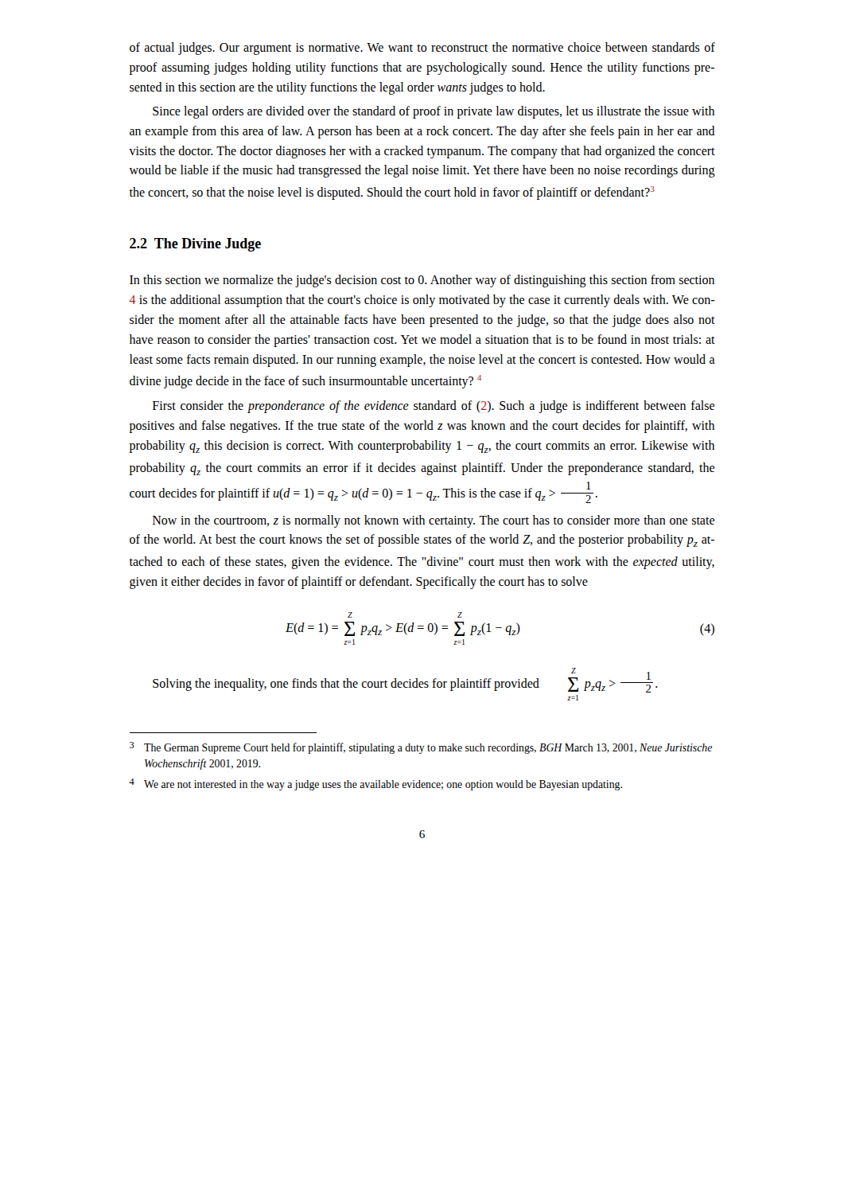of actual judges. Our argument is normative. We want to reconstruct the normative choice between standards of proof assuming judges holding utility functions that are psychologically sound. Hence the utility functions presented in this section are the utility functions the legal order wants judges to hold.
Since legal orders are divided over the standard of proof in private law disputes, let us illustrate the issue with an example from this area of law. A person has been at a rock concert. The day after she feels pain in her ear and visits the doctor. The doctor diagnoses her with a cracked tympanum. The company that had organized the concert would be liable if the music had transgressed the legal noise limit. Yet there have been no noise recordings during the concert, so that the noise level is disputed. Should the court hold in favor of plaintiff or defendant?3
2.2 The Divine Judge
In this section we normalize the judge's decision cost to 0. Another way of distinguishing this section from section 4 is the additional assumption that the court's choice is only motivated by the case it currently deals with. We consider the moment after all the attainable facts have been presented to the judge, so that the judge does also not have reason to consider the parties' transaction cost. Yet we model a situation that is to be found in most trials: at least some facts remain disputed. In our running example, the noise level at the concert is contested. How would a divine judge decide in the face of such insurmountable uncertainty? 4
First consider the preponderance of the evidence standard of (2). Such a judge is indifferent between false positives and false negatives. If the true state of the world z was known and the court decides for plaintiff, with probability qz this decision is correct. With counterprobability 1 − qz, the court commits an error. Likewise with probability qz the court commits an error if it decides against plaintiff. Under the preponderance standard, the court decides for plaintiff if u(d = 1) = qz > u(d = 0) = 1 − qz. This is the case if qz > 12.
Now in the courtroom, z is normally not known with certainty. The court has to consider more than one state of the world. At best the court knows the set of possible states of the world Z, and the posterior probability pz attached to each of these states, given the evidence. The "divine" court must then work with the expected utility, given it either decides in favor of plaintiff or defendant. Specifically the court has to solve
E(d = 1) = ZΣz=1 pzqz > E(d = 0) = ZΣz=1 pz(1 − qz)
(4)
Solving the inequality, one finds that the court decides for plaintiff provided ZΣz=1 pzqz > 12.
3 The German Supreme Court held for plaintiff, stipulating a duty to make such recordings, BGH March 13, 2001, Neue Juristische Wochenschrift 2001, 2019.
4 We are not interested in the way a judge uses the available evidence; one option would be Bayesian updating.
6